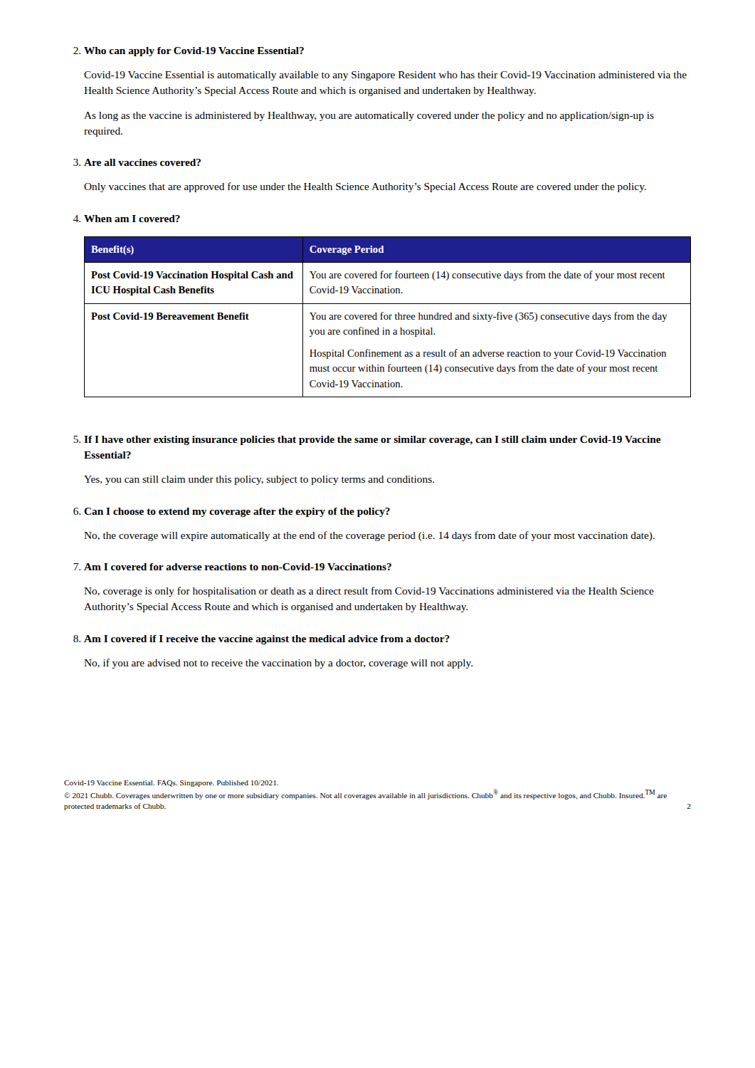Who can apply for Covid-19 Vaccine Essential?
Covid-19 Vaccine Essential is automatically available to any Singapore Resident who has their Covid-19 Vaccination administered via the Health Science Authority’s Special Access Route and which is organised and undertaken by Healthway.
As long as the vaccine is administered by Healthway, you are automatically covered under the policy and no application/sign-up is required.
Are all vaccines covered?
Only vaccines that are approved for use under the Health Science Authority’s Special Access Route are covered under the policy.
When am I covered?
| Benefit(s) | Coverage Period |
| --- | --- |
| Post Covid-19 Vaccination Hospital Cash and ICU Hospital Cash Benefits | You are covered for fourteen (14) consecutive days from the date of your most recent Covid-19 Vaccination. |
| Post Covid-19 Bereavement Benefit | You are covered for three hundred and sixty-five (365) consecutive days from the day you are confined in a hospital. Hospital Confinement as a result of an adverse reaction to your Covid-19 Vaccination must occur within fourteen (14) consecutive days from the date of your most recent Covid-19 Vaccination. |
If I have other existing insurance policies that provide the same or similar coverage, can I still claim under Covid-19 Vaccine Essential?
Yes, you can still claim under this policy, subject to policy terms and conditions.
Can I choose to extend my coverage after the expiry of the policy?
No, the coverage will expire automatically at the end of the coverage period (i.e. 14 days from date of your most vaccination date).
Am I covered for adverse reactions to non-Covid-19 Vaccinations?
No, coverage is only for hospitalisation or death as a direct result from Covid-19 Vaccinations administered via the Health Science Authority’s Special Access Route and which is organised and undertaken by Healthway.
Am I covered if I receive the vaccine against the medical advice from a doctor?
No, if you are advised not to receive the vaccination by a doctor, coverage will not apply.
Covid-19 Vaccine Essential. FAQs. Singapore. Published 10/2021.
© 2021 Chubb. Coverages underwritten by one or more subsidiary companies. Not all coverages available in all jurisdictions. Chubb® and its respective logos, and Chubb. Insured.TM are protected trademarks of Chubb. 2